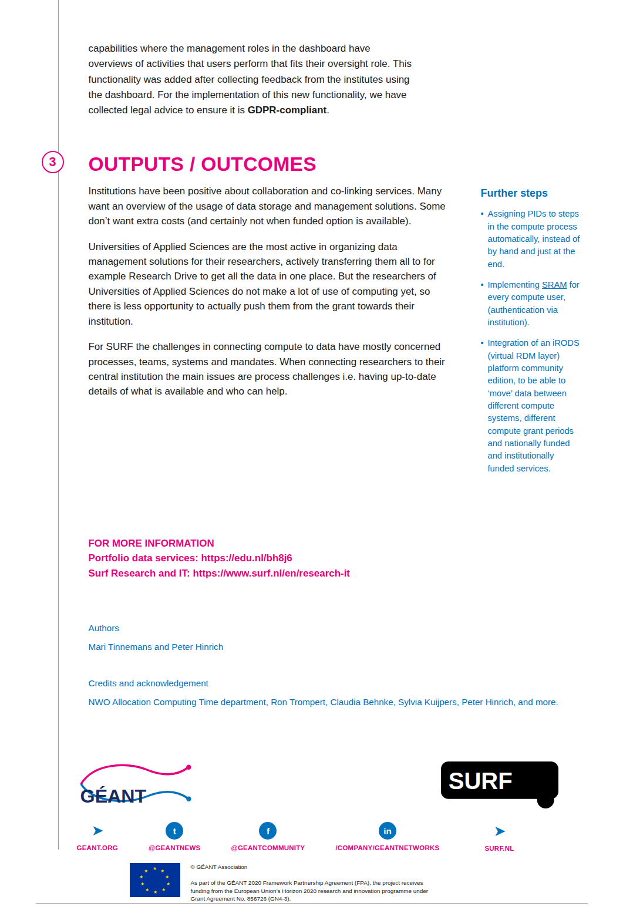capabilities where the management roles in the dashboard have overviews of activities that users perform that fits their oversight role. This functionality was added after collecting feedback from the institutes using the dashboard. For the implementation of this new functionality, we have collected legal advice to ensure it is GDPR-compliant.
3
OUTPUTS / OUTCOMES
Institutions have been positive about collaboration and co-linking services. Many want an overview of the usage of data storage and management solutions. Some don’t want extra costs (and certainly not when funded option is available).
Universities of Applied Sciences are the most active in organizing data management solutions for their researchers, actively transferring them all to for example Research Drive to get all the data in one place. But the researchers of Universities of Applied Sciences do not make a lot of use of computing yet, so there is less opportunity to actually push them from the grant towards their institution.
For SURF the challenges in connecting compute to data have mostly concerned processes, teams, systems and mandates. When connecting researchers to their central institution the main issues are process challenges i.e. having up-to-date details of what is available and who can help.
Further steps
Assigning PIDs to steps in the compute process automatically, instead of by hand and just at the end.
Implementing SRAM for every compute user, (authentication via institution).
Integration of an iRODS (virtual RDM layer) platform community edition, to be able to ‘move’ data between different compute systems, different compute grant periods and nationally funded and institutionally funded services.
FOR MORE INFORMATION
Portfolio data services: https://edu.nl/bh8j6
Surf Research and IT: https://www.surf.nl/en/research-it
Authors
Mari Tinnemans and Peter Hinrich
Credits and acknowledgement
NWO Allocation Computing Time department, Ron Trompert, Claudia Behnke, Sylvia Kuijpers, Peter Hinrich, and more.
GÉANT
➤
GEANT.ORG
t
@GEANTNEWS
f
@GEANTCOMMUNITY
in
/COMPANY/GEANTNETWORKS
SURF
➤
SURF.NL
★ ★ ★ ★ ★ ★ ★ ★ ★ ★
© GÉANT Association
As part of the GÉANT 2020 Framework Partnership Agreement (FPA), the project receives funding from the European Union’s Horizon 2020 research and innovation programme under Grant Agreement No. 856726 (GN4-3).